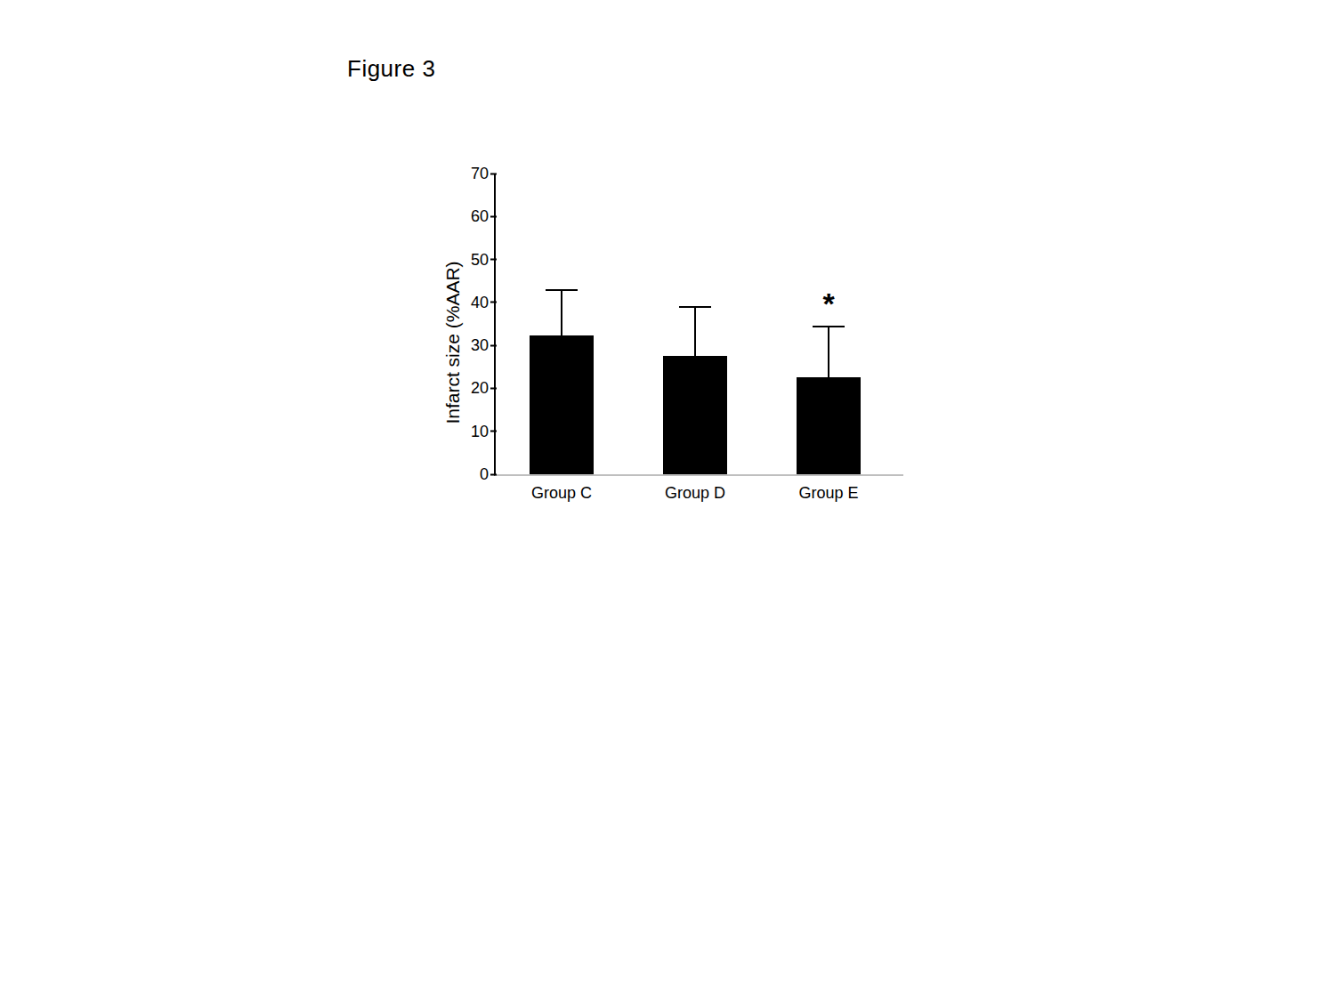Figure 3
Infarct size (%AAR)
70
60
50
40
30
20
10
0
*
Group C
Group D
Group E